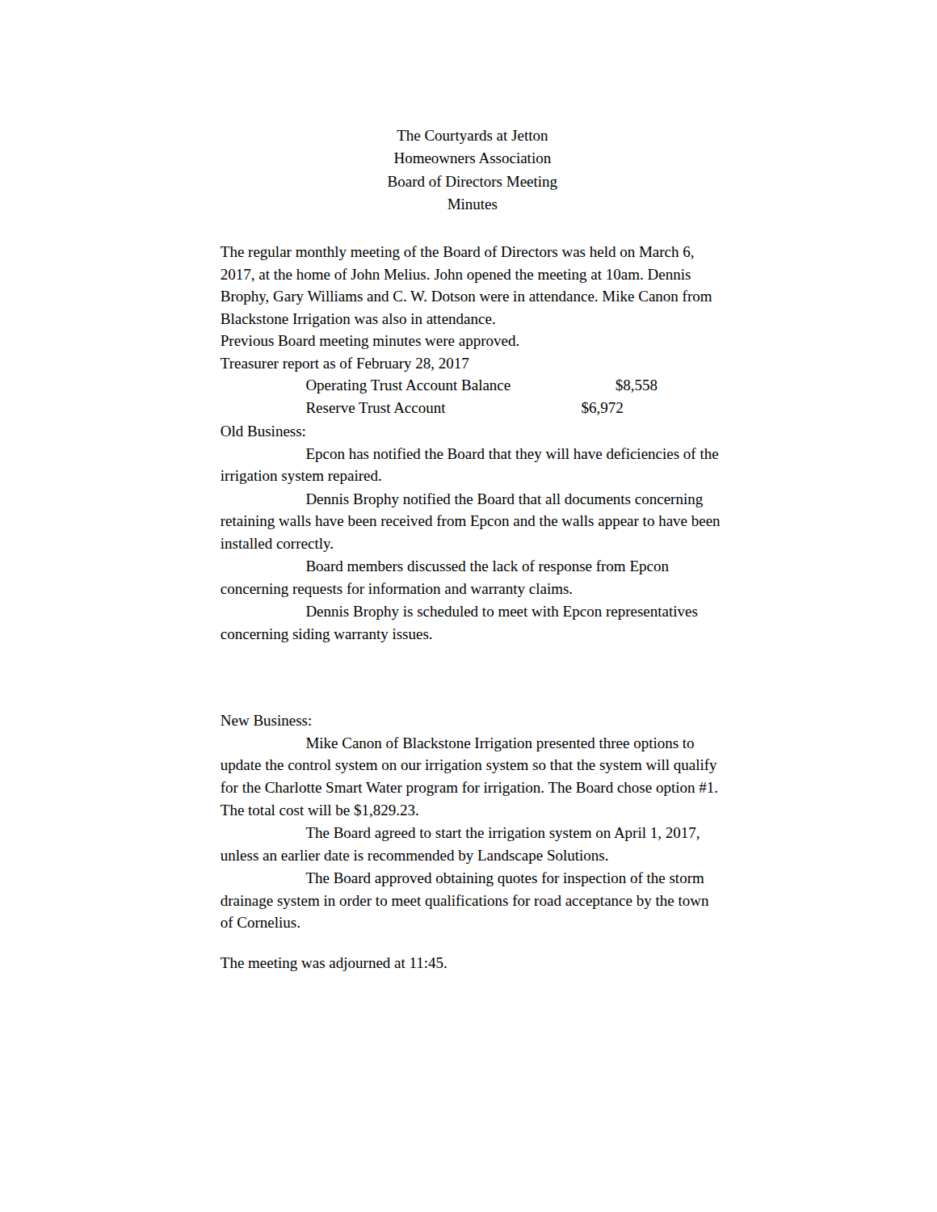The Courtyards at Jetton
Homeowners Association
Board of Directors Meeting
Minutes
The regular monthly meeting of the Board of Directors was held on March 6, 2017, at the home of John Melius. John opened the meeting at 10am. Dennis Brophy, Gary Williams and C. W. Dotson were in attendance. Mike Canon from Blackstone Irrigation was also in attendance.
Previous Board meeting minutes were approved.
Treasurer report as of February 28, 2017
Operating Trust Account Balance $8,558
Reserve Trust Account $6,972
Old Business:
Epcon has notified the Board that they will have deficiencies of the irrigation system repaired.
Dennis Brophy notified the Board that all documents concerning retaining walls have been received from Epcon and the walls appear to have been installed correctly.
Board members discussed the lack of response from Epcon concerning requests for information and warranty claims.
Dennis Brophy is scheduled to meet with Epcon representatives concerning siding warranty issues.
New Business:
Mike Canon of Blackstone Irrigation presented three options to update the control system on our irrigation system so that the system will qualify for the Charlotte Smart Water program for irrigation. The Board chose option #1. The total cost will be $1,829.23.
The Board agreed to start the irrigation system on April 1, 2017, unless an earlier date is recommended by Landscape Solutions.
The Board approved obtaining quotes for inspection of the storm drainage system in order to meet qualifications for road acceptance by the town of Cornelius.
The meeting was adjourned at 11:45.